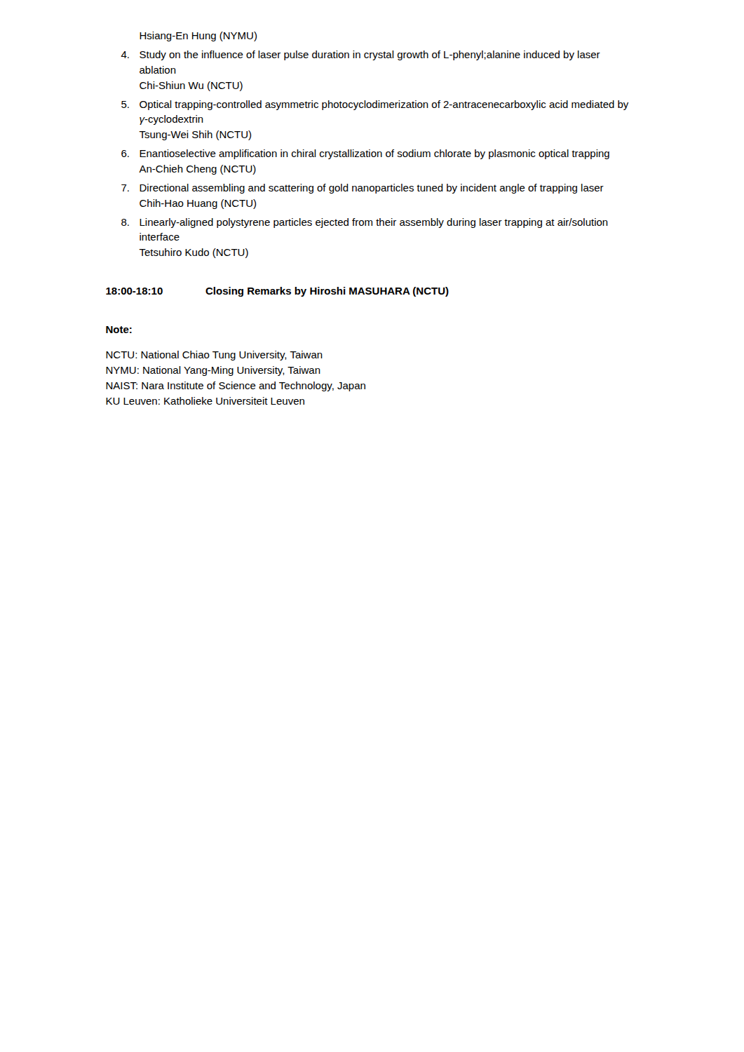Hsiang-En Hung (NYMU)
4. Study on the influence of laser pulse duration in crystal growth of L-phenyl;alanine induced by laser ablation Chi-Shiun Wu (NCTU)
5. Optical trapping-controlled asymmetric photocyclodimerization of 2-antracenecarboxylic acid mediated by γ-cyclodextrin Tsung-Wei Shih (NCTU)
6. Enantioselective amplification in chiral crystallization of sodium chlorate by plasmonic optical trapping An-Chieh Cheng (NCTU)
7. Directional assembling and scattering of gold nanoparticles tuned by incident angle of trapping laser Chih-Hao Huang (NCTU)
8. Linearly-aligned polystyrene particles ejected from their assembly during laser trapping at air/solution interface Tetsuhiro Kudo (NCTU)
18:00-18:10 Closing Remarks by Hiroshi MASUHARA (NCTU)
Note:
NCTU: National Chiao Tung University, Taiwan
NYMU: National Yang-Ming University, Taiwan
NAIST: Nara Institute of Science and Technology, Japan
KU Leuven: Katholieke Universiteit Leuven